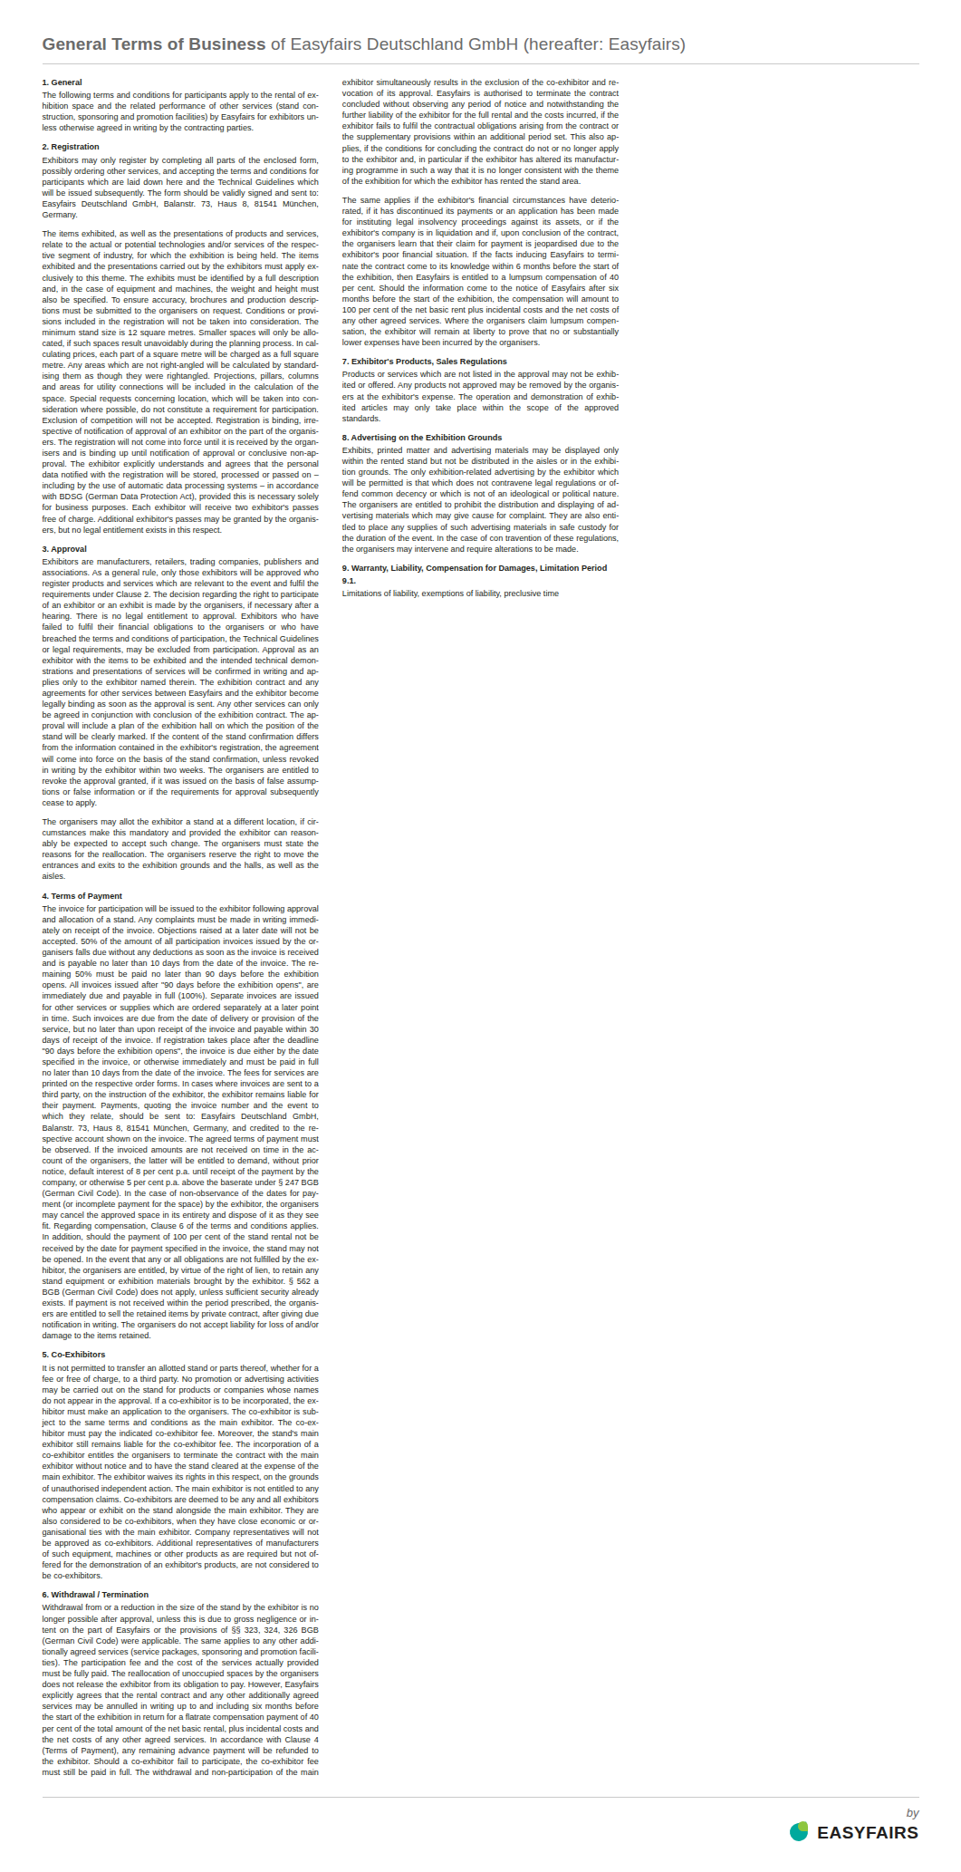General Terms of Business of Easyfairs Deutschland GmbH (hereafter: Easyfairs)
1. General
The following terms and conditions for participants apply to the rental of exhibition space and the related performance of other services (stand construction, sponsoring and promotion facilities) by Easyfairs for exhibitors unless otherwise agreed in writing by the contracting parties.
2. Registration
Exhibitors may only register by completing all parts of the enclosed form, possibly ordering other services, and accepting the terms and conditions for participants which are laid down here and the Technical Guidelines which will be issued subsequently. The form should be validly signed and sent to: Easyfairs Deutschland GmbH, Balanstr. 73, Haus 8, 81541 München, Germany.
The items exhibited, as well as the presentations of products and services, relate to the actual or potential technologies and/or services of the respective segment of industry, for which the exhibition is being held. The items exhibited and the presentations carried out by the exhibitors must apply exclusively to this theme. The exhibits must be identified by a full description and, in the case of equipment and machines, the weight and height must also be specified. To ensure accuracy, brochures and production descriptions must be submitted to the organisers on request. Conditions or provisions included in the registration will not be taken into consideration. The minimum stand size is 12 square metres. Smaller spaces will only be allocated, if such spaces result unavoidably during the planning process. In calculating prices, each part of a square metre will be charged as a full square metre. Any areas which are not right-angled will be calculated by standardising them as though they were rightangled. Projections, pillars, columns and areas for utility connections will be included in the calculation of the space. Special requests concerning location, which will be taken into consideration where possible, do not constitute a requirement for participation. Exclusion of competition will not be accepted. Registration is binding, irrespective of notification of approval of an exhibitor on the part of the organisers. The registration will not come into force until it is received by the organisers and is binding up until notification of approval or conclusive non-approval. The exhibitor explicitly understands and agrees that the personal data notified with the registration will be stored, processed or passed on – including by the use of automatic data processing systems – in accordance with BDSG (German Data Protection Act), provided this is necessary solely for business purposes. Each exhibitor will receive two exhibitor's passes free of charge. Additional exhibitor's passes may be granted by the organisers, but no legal entitlement exists in this respect.
3. Approval
Exhibitors are manufacturers, retailers, trading companies, publishers and associations. As a general rule, only those exhibitors will be approved who register products and services which are relevant to the event and fulfil the requirements under Clause 2. The decision regarding the right to participate of an exhibitor or an exhibit is made by the organisers, if necessary after a hearing. There is no legal entitlement to approval. Exhibitors who have failed to fulfil their financial obligations to the organisers or who have breached the terms and conditions of participation, the Technical Guidelines or legal requirements, may be excluded from participation. Approval as an exhibitor with the items to be exhibited and the intended technical demonstrations and presentations of services will be confirmed in writing and applies only to the exhibitor named therein. The exhibition contract and any agreements for other services between Easyfairs and the exhibitor become legally binding as soon as the approval is sent. Any other services can only be agreed in conjunction with conclusion of the exhibition contract. The approval will include a plan of the exhibition hall on which the position of the stand will be clearly marked. If the content of the stand confirmation differs from the information contained in the exhibitor's registration, the agreement will come into force on the basis of the stand confirmation, unless revoked in writing by the exhibitor within two weeks. The organisers are entitled to revoke the approval granted, if it was issued on the basis of false assumptions or false information or if the requirements for approval subsequently cease to apply.
The organisers may allot the exhibitor a stand at a different location, if circumstances make this mandatory and provided the exhibitor can reasonably be expected to accept such change. The organisers must state the reasons for the reallocation. The organisers reserve the right to move the entrances and exits to the exhibition grounds and the halls, as well as the aisles.
4. Terms of Payment
The invoice for participation will be issued to the exhibitor following approval and allocation of a stand. Any complaints must be made in writing immediately on receipt of the invoice. Objections raised at a later date will not be accepted. 50% of the amount of all participation invoices issued by the organisers falls due without any deductions as soon as the invoice is received and is payable no later than 10 days from the date of the invoice. The remaining 50% must be paid no later than 90 days before the exhibition opens. All invoices issued after "90 days before the exhibition opens", are immediately due and payable in full (100%). Separate invoices are issued for other services or supplies which are ordered separately at a later point in time. Such invoices are due from the date of delivery or provision of the service, but no later than upon receipt of the invoice and payable within 30 days of receipt of the invoice. If registration takes place after the deadline "90 days before the exhibition opens", the invoice is due either by the date specified in the invoice, or otherwise immediately and must be paid in full no later than 10 days from the date of the invoice. The fees for services are printed on the respective order forms. In cases where invoices are sent to a third party, on the instruction of the exhibitor, the exhibitor remains liable for their payment. Payments, quoting the invoice number and the event to which they relate, should be sent to: Easyfairs Deutschland GmbH, Balanstr. 73, Haus 8, 81541 München, Germany, and credited to the respective account shown on the invoice. The agreed terms of payment must be observed. If the invoiced amounts are not received on time in the account of the organisers, the latter will be entitled to demand, without prior notice, default interest of 8 per cent p.a. until receipt of the payment by the company, or otherwise 5 per cent p.a. above the baserate under § 247 BGB (German Civil Code). In the case of non-observance of the dates for payment (or incomplete payment for the space) by the exhibitor, the organisers may cancel the approved space in its entirety and dispose of it as they see fit. Regarding compensation, Clause 6 of the terms and conditions applies. In addition, should the payment of 100 per cent of the stand rental not be received by the date for payment specified in the invoice, the stand may not be opened. In the event that any or all obligations are not fulfilled by the exhibitor, the organisers are entitled, by virtue of the right of lien, to retain any stand equipment or exhibition materials brought by the exhibitor. § 562 a BGB (German Civil Code) does not apply, unless sufficient security already exists. If payment is not received within the period prescribed, the organisers are entitled to sell the retained items by private contract, after giving due notification in writing. The organisers do not accept liability for loss of and/or damage to the items retained.
5. Co-Exhibitors
It is not permitted to transfer an allotted stand or parts thereof, whether for a fee or free of charge, to a third party. No promotion or advertising activities may be carried out on the stand for products or companies whose names do not appear in the approval. If a co-exhibitor is to be incorporated, the exhibitor must make an application to the organisers. The co-exhibitor is subject to the same terms and conditions as the main exhibitor. The co-exhibitor must pay the indicated co-exhibitor fee. Moreover, the stand's main exhibitor still remains liable for the co-exhibitor fee. The incorporation of a co-exhibitor entitles the organisers to terminate the contract with the main exhibitor without notice and to have the stand cleared at the expense of the main exhibitor. The exhibitor waives its rights in this respect, on the grounds of unauthorised independent action. The main exhibitor is not entitled to any compensation claims. Co-exhibitors are deemed to be any and all exhibitors who appear or exhibit on the stand alongside the main exhibitor. They are also considered to be co-exhibitors, when they have close economic or organisational ties with the main exhibitor. Company representatives will not be approved as co-exhibitors. Additional representatives of manufacturers of such equipment, machines or other products as are required but not offered for the demonstration of an exhibitor's products, are not considered to be co-exhibitors.
6. Withdrawal / Termination
Withdrawal from or a reduction in the size of the stand by the exhibitor is no longer possible after approval, unless this is due to gross negligence or intent on the part of Easyfairs or the provisions of §§ 323, 324, 326 BGB (German Civil Code) were applicable. The same applies to any other additionally agreed services (service packages, sponsoring and promotion facilities). The participation fee and the cost of the services actually provided must be fully paid. The reallocation of unoccupied spaces by the organisers does not release the exhibitor from its obligation to pay. However, Easyfairs explicitly agrees that the rental contract and any other additionally agreed services may be annulled in writing up to and including six months before the start of the exhibition in return for a flatrate compensation payment of 40 per cent of the total amount of the net basic rental, plus incidental costs and the net costs of any other agreed services. In accordance with Clause 4 (Terms of Payment), any remaining advance payment will be refunded to the exhibitor. Should a co-exhibitor fail to participate, the co-exhibitor fee must still be paid in full. The withdrawal and non-participation of the main exhibitor simultaneously results in the exclusion of the co-exhibitor and revocation of its approval. Easyfairs is authorised to terminate the contract concluded without observing any period of notice and notwithstanding the further liability of the exhibitor for the full rental and the costs incurred, if the exhibitor fails to fulfil the contractual obligations arising from the contract or the supplementary provisions within an additional period set. This also applies, if the conditions for concluding the contract do not or no longer apply to the exhibitor and, in particular if the exhibitor has altered its manufacturing programme in such a way that it is no longer consistent with the theme of the exhibition for which the exhibitor has rented the stand area.
The same applies if the exhibitor's financial circumstances have deteriorated, if it has discontinued its payments or an application has been made for instituting legal insolvency proceedings against its assets, or if the exhibitor's company is in liquidation and if, upon conclusion of the contract, the organisers learn that their claim for payment is jeopardised due to the exhibitor's poor financial situation. If the facts inducing Easyfairs to terminate the contract come to its knowledge within 6 months before the start of the exhibition, then Easyfairs is entitled to a lumpsum compensation of 40 per cent. Should the information come to the notice of Easyfairs after six months before the start of the exhibition, the compensation will amount to 100 per cent of the net basic rent plus incidental costs and the net costs of any other agreed services. Where the organisers claim lumpsum compensation, the exhibitor will remain at liberty to prove that no or substantially lower expenses have been incurred by the organisers.
7. Exhibitor's Products, Sales Regulations
Products or services which are not listed in the approval may not be exhibited or offered. Any products not approved may be removed by the organisers at the exhibitor's expense. The operation and demonstration of exhibited articles may only take place within the scope of the approved standards.
8. Advertising on the Exhibition Grounds
Exhibits, printed matter and advertising materials may be displayed only within the rented stand but not be distributed in the aisles or in the exhibition grounds. The only exhibition-related advertising by the exhibitor which will be permitted is that which does not contravene legal regulations or offend common decency or which is not of an ideological or political nature. The organisers are entitled to prohibit the distribution and displaying of advertising materials which may give cause for complaint. They are also entitled to place any supplies of such advertising materials in safe custody for the duration of the event. In the case of con travention of these regulations, the organisers may intervene and require alterations to be made.
9. Warranty, Liability, Compensation for Damages, Limitation Period
9.1.
Limitations of liability, exemptions of liability, preclusive time
by
EASYFAIRS